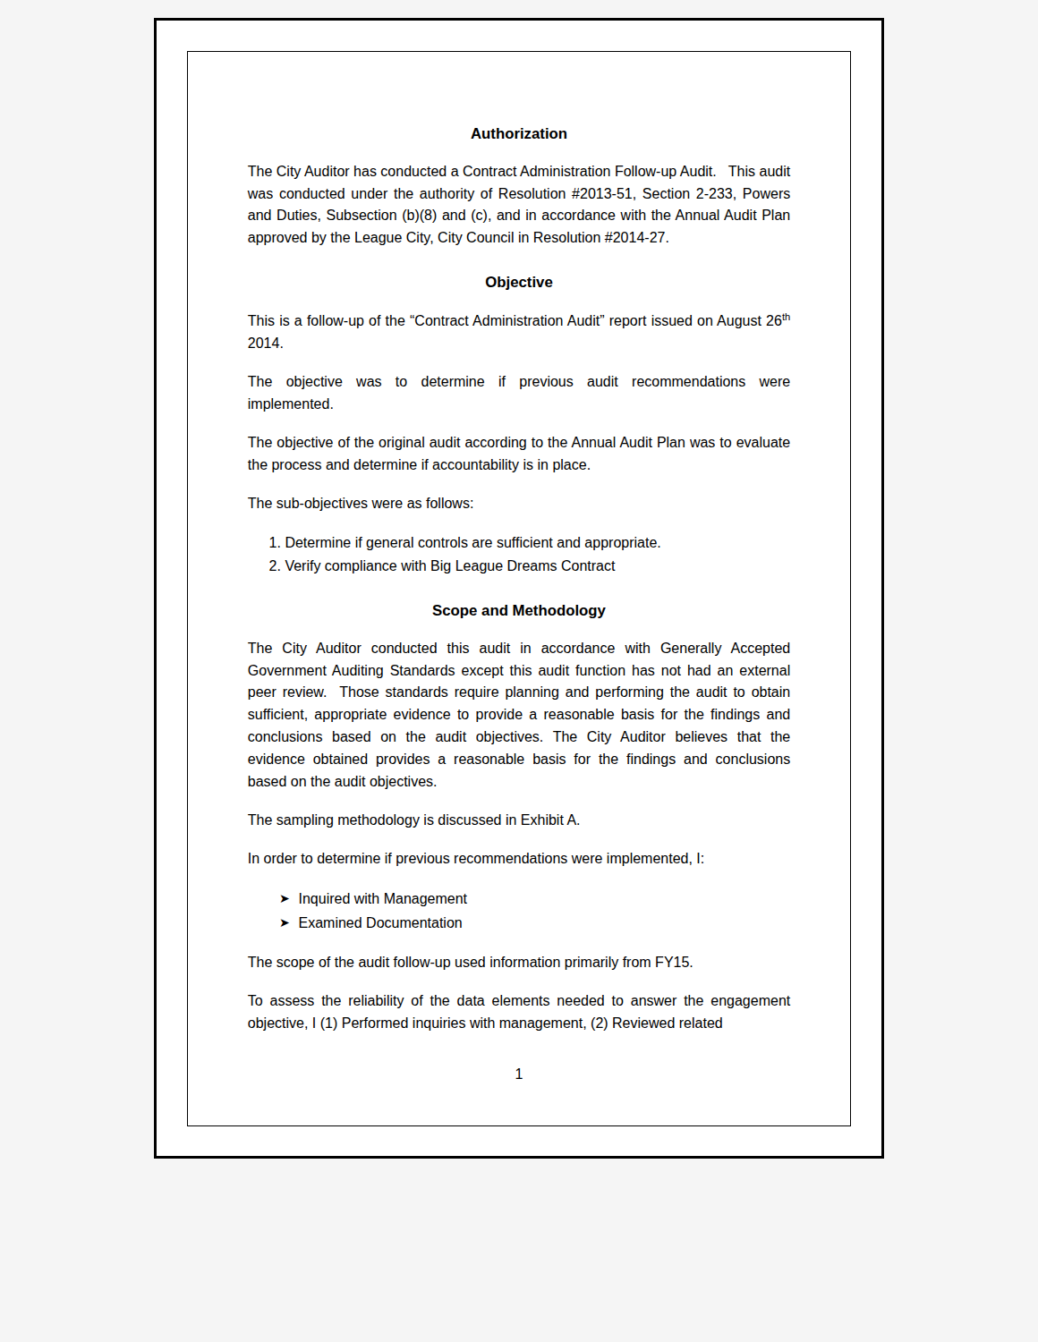Authorization
The City Auditor has conducted a Contract Administration Follow-up Audit. This audit was conducted under the authority of Resolution #2013-51, Section 2-233, Powers and Duties, Subsection (b)(8) and (c), and in accordance with the Annual Audit Plan approved by the League City, City Council in Resolution #2014-27.
Objective
This is a follow-up of the “Contract Administration Audit” report issued on August 26th 2014.
The objective was to determine if previous audit recommendations were implemented.
The objective of the original audit according to the Annual Audit Plan was to evaluate the process and determine if accountability is in place.
The sub-objectives were as follows:
Determine if general controls are sufficient and appropriate.
Verify compliance with Big League Dreams Contract
Scope and Methodology
The City Auditor conducted this audit in accordance with Generally Accepted Government Auditing Standards except this audit function has not had an external peer review. Those standards require planning and performing the audit to obtain sufficient, appropriate evidence to provide a reasonable basis for the findings and conclusions based on the audit objectives. The City Auditor believes that the evidence obtained provides a reasonable basis for the findings and conclusions based on the audit objectives.
The sampling methodology is discussed in Exhibit A.
In order to determine if previous recommendations were implemented, I:
Inquired with Management
Examined Documentation
The scope of the audit follow-up used information primarily from FY15.
To assess the reliability of the data elements needed to answer the engagement objective, I (1) Performed inquiries with management, (2) Reviewed related
1